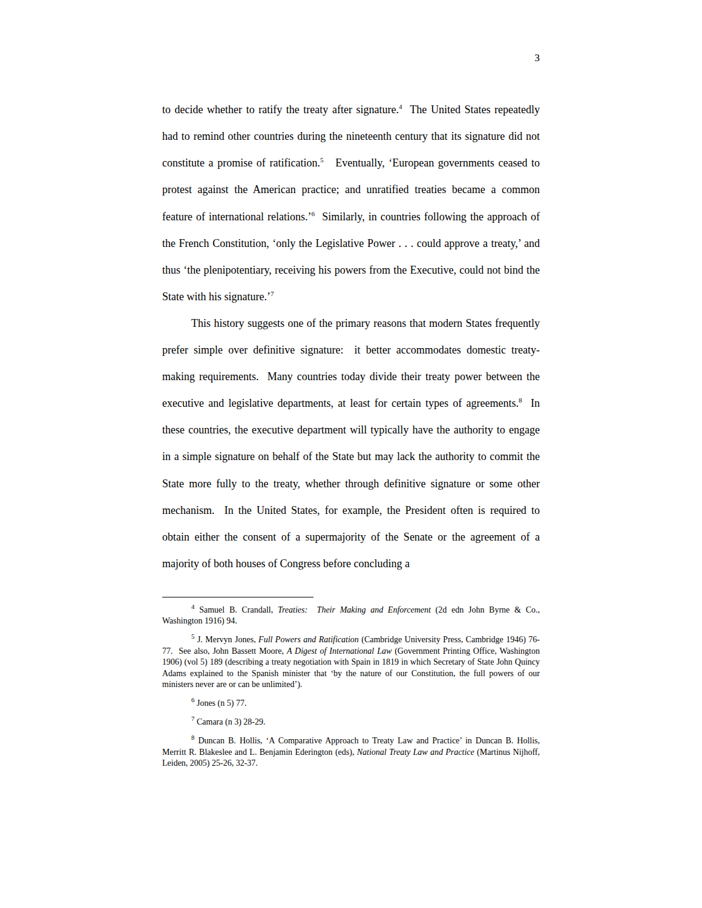3
to decide whether to ratify the treaty after signature.4 The United States repeatedly had to remind other countries during the nineteenth century that its signature did not constitute a promise of ratification.5 Eventually, ‘European governments ceased to protest against the American practice; and unratified treaties became a common feature of international relations.’6 Similarly, in countries following the approach of the French Constitution, ‘only the Legislative Power . . . could approve a treaty,’ and thus ‘the plenipotentiary, receiving his powers from the Executive, could not bind the State with his signature.’7
This history suggests one of the primary reasons that modern States frequently prefer simple over definitive signature: it better accommodates domestic treaty-making requirements. Many countries today divide their treaty power between the executive and legislative departments, at least for certain types of agreements.8 In these countries, the executive department will typically have the authority to engage in a simple signature on behalf of the State but may lack the authority to commit the State more fully to the treaty, whether through definitive signature or some other mechanism. In the United States, for example, the President often is required to obtain either the consent of a supermajority of the Senate or the agreement of a majority of both houses of Congress before concluding a
4 Samuel B. Crandall, Treaties: Their Making and Enforcement (2d edn John Byrne & Co., Washington 1916) 94.
5 J. Mervyn Jones, Full Powers and Ratification (Cambridge University Press, Cambridge 1946) 76-77. See also, John Bassett Moore, A Digest of International Law (Government Printing Office, Washington 1906) (vol 5) 189 (describing a treaty negotiation with Spain in 1819 in which Secretary of State John Quincy Adams explained to the Spanish minister that ‘by the nature of our Constitution, the full powers of our ministers never are or can be unlimited’).
6 Jones (n 5) 77.
7 Camara (n 3) 28-29.
8 Duncan B. Hollis, ‘A Comparative Approach to Treaty Law and Practice’ in Duncan B. Hollis, Merritt R. Blakeslee and L. Benjamin Ederington (eds), National Treaty Law and Practice (Martinus Nijhoff, Leiden, 2005) 25-26, 32-37.